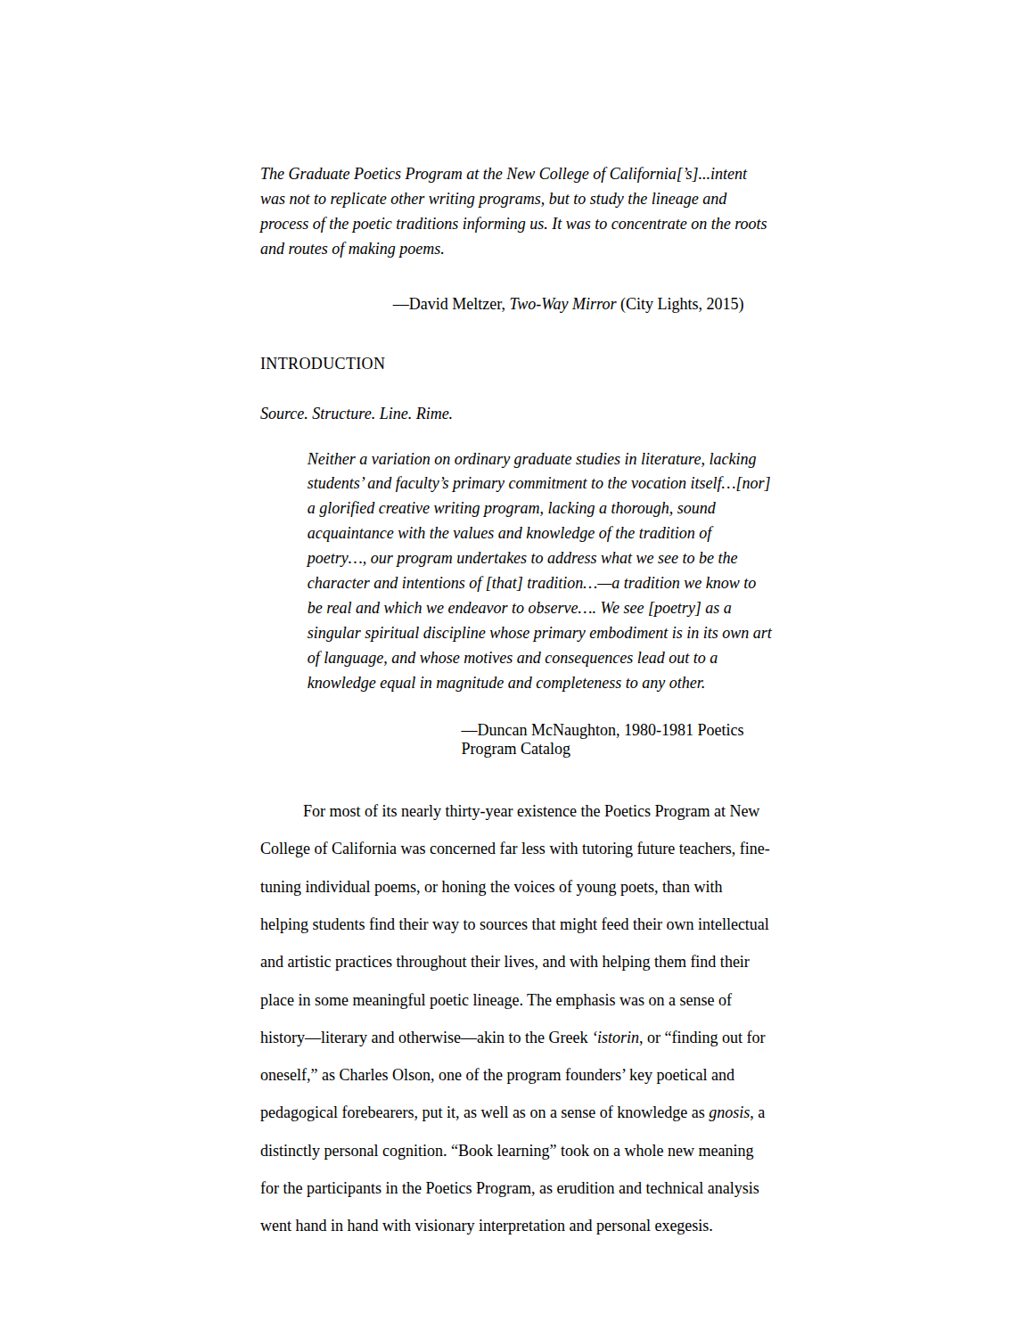The Graduate Poetics Program at the New College of California[’s]...intent was not to replicate other writing programs, but to study the lineage and process of the poetic traditions informing us. It was to concentrate on the roots and routes of making poems.
—David Meltzer, Two-Way Mirror (City Lights, 2015)
INTRODUCTION
Source. Structure. Line. Rime.
Neither a variation on ordinary graduate studies in literature, lacking students’ and faculty’s primary commitment to the vocation itself…[nor] a glorified creative writing program, lacking a thorough, sound acquaintance with the values and knowledge of the tradition of poetry…, our program undertakes to address what we see to be the character and intentions of [that] tradition…—a tradition we know to be real and which we endeavor to observe…. We see [poetry] as a singular spiritual discipline whose primary embodiment is in its own art of language, and whose motives and consequences lead out to a knowledge equal in magnitude and completeness to any other.
—Duncan McNaughton, 1980-1981 Poetics Program Catalog
For most of its nearly thirty-year existence the Poetics Program at New College of California was concerned far less with tutoring future teachers, fine-tuning individual poems, or honing the voices of young poets, than with helping students find their way to sources that might feed their own intellectual and artistic practices throughout their lives, and with helping them find their place in some meaningful poetic lineage. The emphasis was on a sense of history—literary and otherwise—akin to the Greek ‘istorin, or “finding out for oneself,” as Charles Olson, one of the program founders’ key poetical and pedagogical forebearers, put it, as well as on a sense of knowledge as gnosis, a distinctly personal cognition. “Book learning” took on a whole new meaning for the participants in the Poetics Program, as erudition and technical analysis went hand in hand with visionary interpretation and personal exegesis.